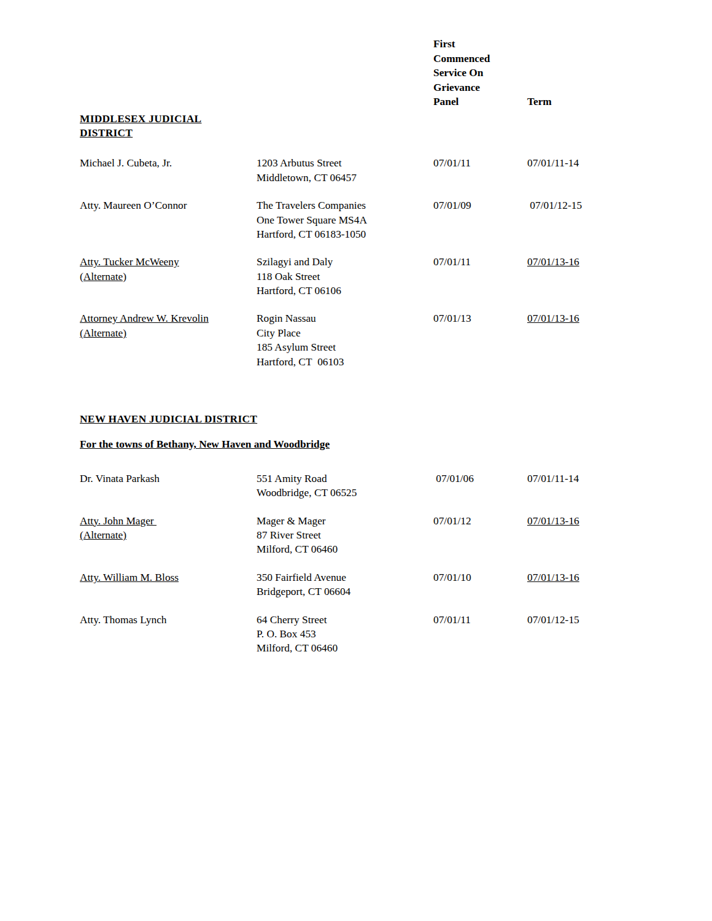| | | First Commenced Service On Grievance Panel | Term |
| --- | --- | --- | --- |
| MIDDLESEX JUDICIAL DISTRICT | | | |
| Michael J. Cubeta, Jr. | 1203 Arbutus Street Middletown, CT 06457 | 07/01/11 | 07/01/11-14 |
| Atty. Maureen O’Connor | The Travelers Companies One Tower Square MS4A Hartford, CT 06183-1050 | 07/01/09 | 07/01/12-15 |
| Atty. Tucker McWeeny (Alternate) | Szilagyi and Daly 118 Oak Street Hartford, CT 06106 | 07/01/11 | 07/01/13-16 |
| Attorney Andrew W. Krevolin (Alternate) | Rogin Nassau City Place 185 Asylum Street Hartford, CT 06103 | 07/01/13 | 07/01/13-16 |
NEW HAVEN JUDICIAL DISTRICT
For the towns of Bethany, New Haven and Woodbridge
| Dr. Vinata Parkash | 551 Amity Road Woodbridge, CT 06525 | 07/01/06 | 07/01/11-14 |
| Atty. John Mager (Alternate) | Mager & Mager 87 River Street Milford, CT 06460 | 07/01/12 | 07/01/13-16 |
| Atty. William M. Bloss | 350 Fairfield Avenue Bridgeport, CT 06604 | 07/01/10 | 07/01/13-16 |
| Atty. Thomas Lynch | 64 Cherry Street P. O. Box 453 Milford, CT 06460 | 07/01/11 | 07/01/12-15 |